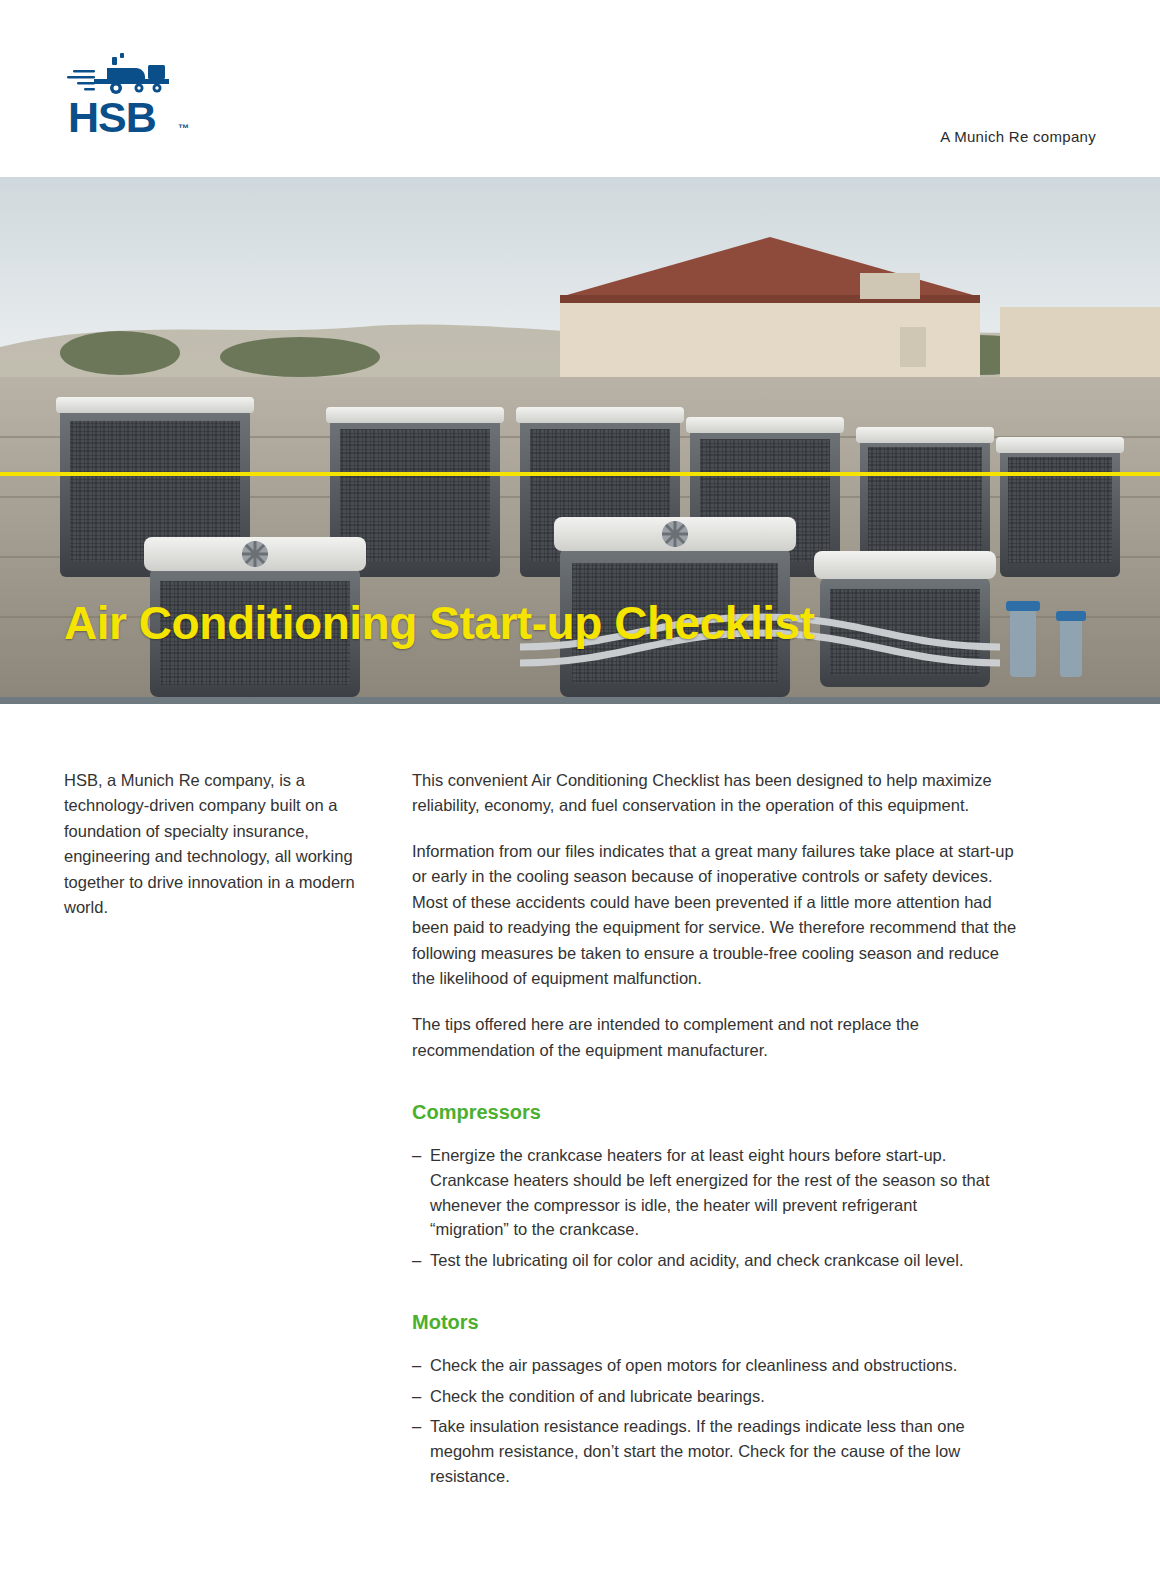HSB ™
A Munich Re company
Air Conditioning Start-up Checklist
HSB, a Munich Re company, is a technology-driven company built on a foundation of specialty insurance, engineering and technology, all working together to drive innovation in a modern world.
This convenient Air Conditioning Checklist has been designed to help maximize reliability, economy, and fuel conservation in the operation of this equipment.
Information from our files indicates that a great many failures take place at start-up or early in the cooling season because of inoperative controls or safety devices. Most of these accidents could have been prevented if a little more attention had been paid to readying the equipment for service. We therefore recommend that the following measures be taken to ensure a trouble-free cooling season and reduce the likelihood of equipment malfunction.
The tips offered here are intended to complement and not replace the recommendation of the equipment manufacturer.
Compressors
Energize the crankcase heaters for at least eight hours before start-up. Crankcase heaters should be left energized for the rest of the season so that whenever the compressor is idle, the heater will prevent refrigerant “migration” to the crankcase.
Test the lubricating oil for color and acidity, and check crankcase oil level.
Motors
Check the air passages of open motors for cleanliness and obstructions.
Check the condition of and lubricate bearings.
Take insulation resistance readings. If the readings indicate less than one megohm resistance, don’t start the motor. Check for the cause of the low resistance.